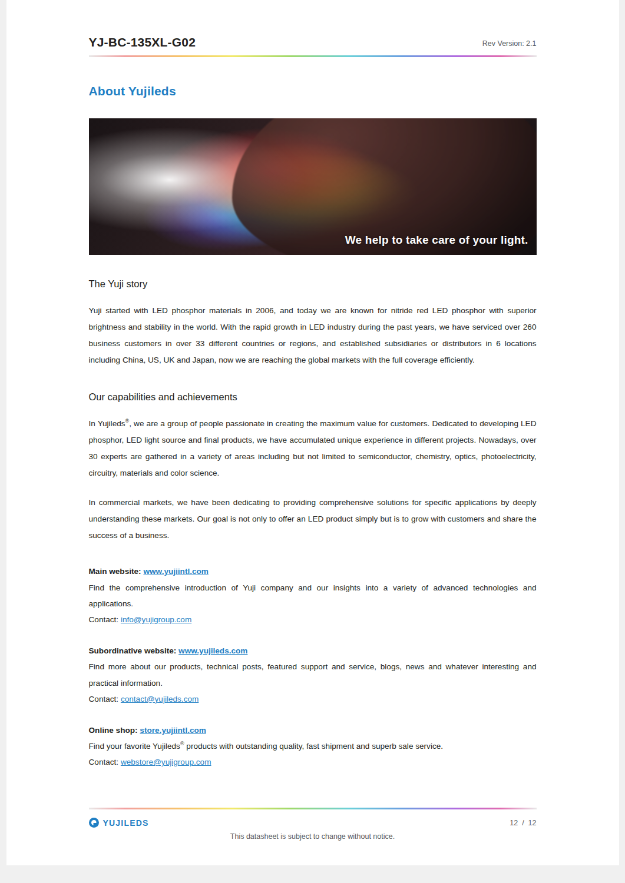YJ-BC-135XL-G02
Rev Version: 2.1
About Yujileds
We help to take care of your light.
The Yuji story
Yuji started with LED phosphor materials in 2006, and today we are known for nitride red LED phosphor with superior brightness and stability in the world. With the rapid growth in LED industry during the past years, we have serviced over 260 business customers in over 33 different countries or regions, and established subsidiaries or distributors in 6 locations including China, US, UK and Japan, now we are reaching the global markets with the full coverage efficiently.
Our capabilities and achievements
In Yujileds®, we are a group of people passionate in creating the maximum value for customers. Dedicated to developing LED phosphor, LED light source and final products, we have accumulated unique experience in different projects. Nowadays, over 30 experts are gathered in a variety of areas including but not limited to semiconductor, chemistry, optics, photoelectricity, circuitry, materials and color science.
In commercial markets, we have been dedicating to providing comprehensive solutions for specific applications by deeply understanding these markets. Our goal is not only to offer an LED product simply but is to grow with customers and share the success of a business.
Main website: www.yujiintl.com
Find the comprehensive introduction of Yuji company and our insights into a variety of advanced technologies and applications.
Contact: info@yujigroup.com
Subordinative website: www.yujileds.com
Find more about our products, technical posts, featured support and service, blogs, news and whatever interesting and practical information.
Contact: contact@yujileds.com
Online shop: store.yujiintl.com
Find your favorite Yujileds® products with outstanding quality, fast shipment and superb sale service.
Contact: webstore@yujigroup.com
YUJILEDS
12 / 12
This datasheet is subject to change without notice.